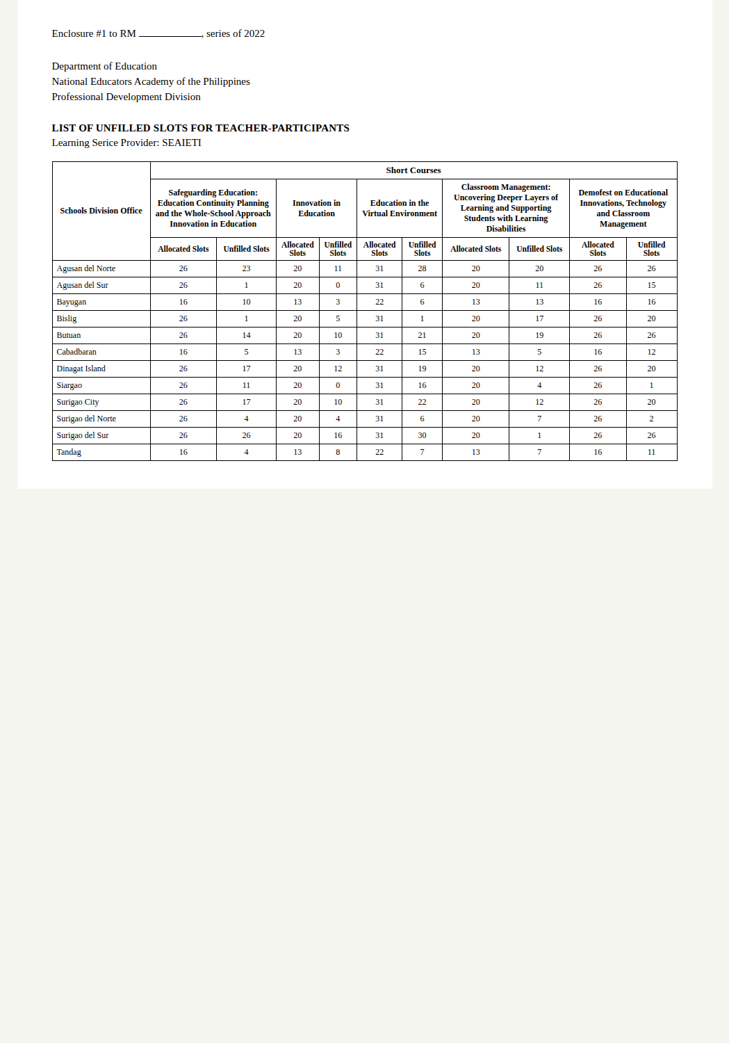Enclosure #1 to RM , series of 2022
Department of Education
National Educators Academy of the Philippines
Professional Development Division
LIST OF UNFILLED SLOTS FOR TEACHER-PARTICIPANTS
Learning Serice Provider: SEAIETI
| Schools Division Office | Short Courses |
| --- | --- |
| Safeguarding Education: Education Continuity Planning and the Whole-School Approach Innovation in Education | Innovation in Education | Education in the Virtual Environment | Classroom Management: Uncovering Deeper Layers of Learning and Supporting Students with Learning Disabilities | Demofest on Educational Innovations, Technology and Classroom Management |
| Allocated Slots | Unfilled Slots | Allocated Slots | Unfilled Slots | Allocated Slots | Unfilled Slots | Allocated Slots | Unfilled Slots | Allocated Slots | Unfilled Slots |
| Agusan del Norte | 26 | 23 | 20 | 11 | 31 | 28 | 20 | 20 | 26 | 26 |
| Agusan del Sur | 26 | 1 | 20 | 0 | 31 | 6 | 20 | 11 | 26 | 15 |
| Bayugan | 16 | 10 | 13 | 3 | 22 | 6 | 13 | 13 | 16 | 16 |
| Bislig | 26 | 1 | 20 | 5 | 31 | 1 | 20 | 17 | 26 | 20 |
| Butuan | 26 | 14 | 20 | 10 | 31 | 21 | 20 | 19 | 26 | 26 |
| Cabadbaran | 16 | 5 | 13 | 3 | 22 | 15 | 13 | 5 | 16 | 12 |
| Dinagat Island | 26 | 17 | 20 | 12 | 31 | 19 | 20 | 12 | 26 | 20 |
| Siargao | 26 | 11 | 20 | 0 | 31 | 16 | 20 | 4 | 26 | 1 |
| Surigao City | 26 | 17 | 20 | 10 | 31 | 22 | 20 | 12 | 26 | 20 |
| Surigao del Norte | 26 | 4 | 20 | 4 | 31 | 6 | 20 | 7 | 26 | 2 |
| Surigao del Sur | 26 | 26 | 20 | 16 | 31 | 30 | 20 | 1 | 26 | 26 |
| Tandag | 16 | 4 | 13 | 8 | 22 | 7 | 13 | 7 | 16 | 11 |